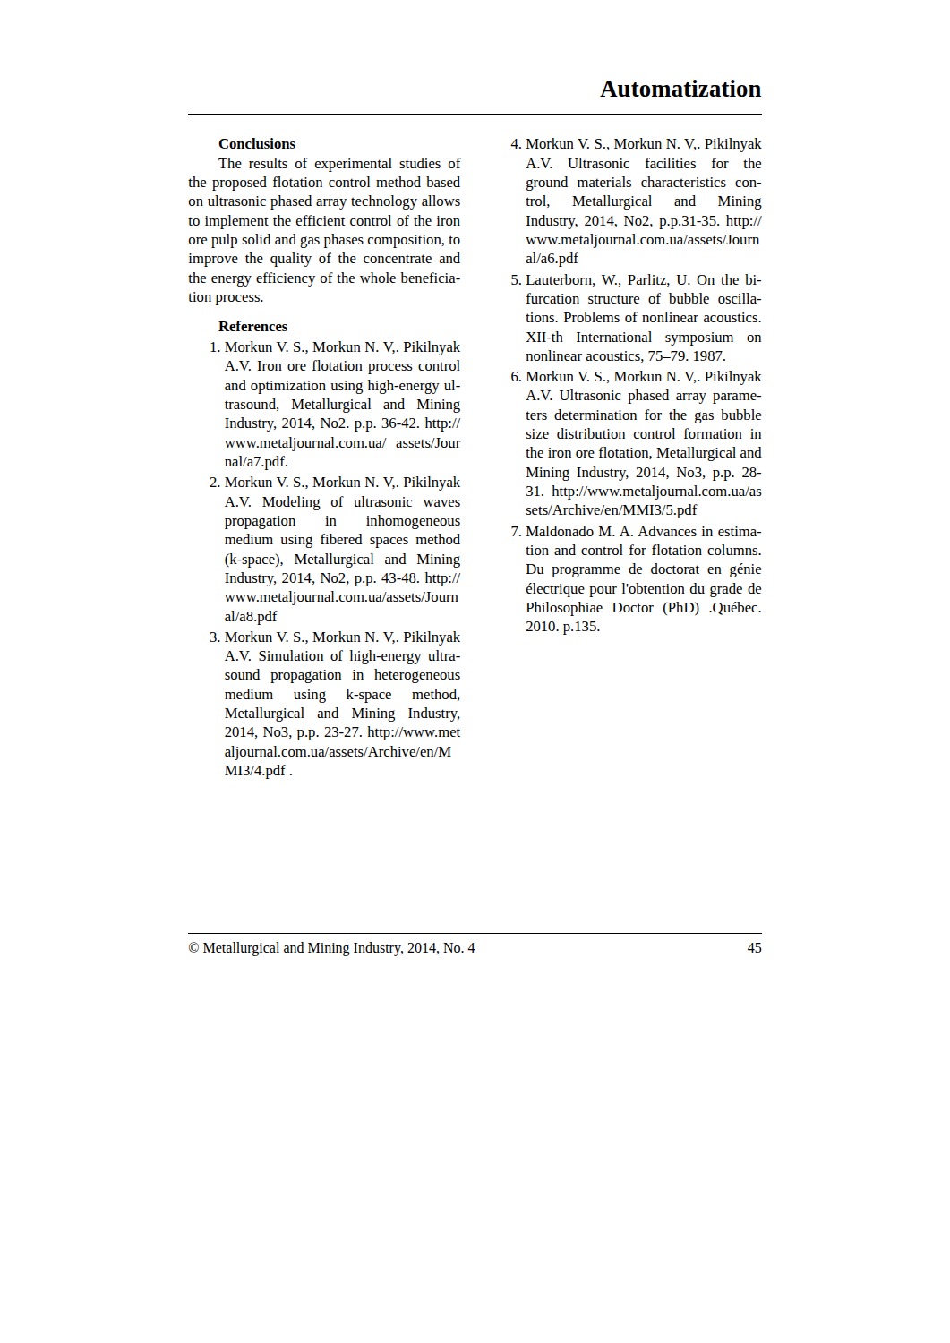Automatization
Conclusions
The results of experimental studies of the proposed flotation control method based on ultrasonic phased array technology allows to implement the efficient control of the iron ore pulp solid and gas phases composition, to improve the quality of the concentrate and the energy efficiency of the whole beneficiation process.
References
Morkun V. S., Morkun N. V,. Pikilnyak A.V. Iron ore flotation process control and optimization using high-energy ultrasound, Metallurgical and Mining Industry, 2014, No2. p.p. 36-42. http://www.metaljournal.com.ua/ assets/Journal/a7.pdf.
Morkun V. S., Morkun N. V,. Pikilnyak A.V. Modeling of ultrasonic waves propagation in inhomogeneous medium using fibered spaces method (k-space), Metallurgical and Mining Industry, 2014, No2, p.p. 43-48. http://www.metaljournal.com.ua/assets/Journal/a8.pdf
Morkun V. S., Morkun N. V,. Pikilnyak A.V. Simulation of high-energy ultrasound propagation in heterogeneous medium using k-space method, Metallurgical and Mining Industry, 2014, No3, p.p. 23-27. http://www.metaljournal.com.ua/assets/Archive/en/MMI3/4.pdf .
Morkun V. S., Morkun N. V,. Pikilnyak A.V. Ultrasonic facilities for the ground materials characteristics control, Metallurgical and Mining Industry, 2014, No2, p.p.31-35. http://www.metaljournal.com.ua/assets/Journal/a6.pdf
Lauterborn, W., Parlitz, U. On the bifurcation structure of bubble oscillations. Problems of nonlinear acoustics. XII-th International symposium on nonlinear acoustics, 75–79. 1987.
Morkun V. S., Morkun N. V,. Pikilnyak A.V. Ultrasonic phased array parameters determination for the gas bubble size distribution control formation in the iron ore flotation, Metallurgical and Mining Industry, 2014, No3, p.p. 28-31. http://www.metaljournal.com.ua/assets/Archive/en/MMI3/5.pdf
Maldonado M. A. Advances in estimation and control for flotation columns. Du programme de doctorat en génie électrique pour l'obtention du grade de Philosophiae Doctor (PhD) .Québec. 2010. p.135.
© Metallurgical and Mining Industry, 2014, No. 4 45